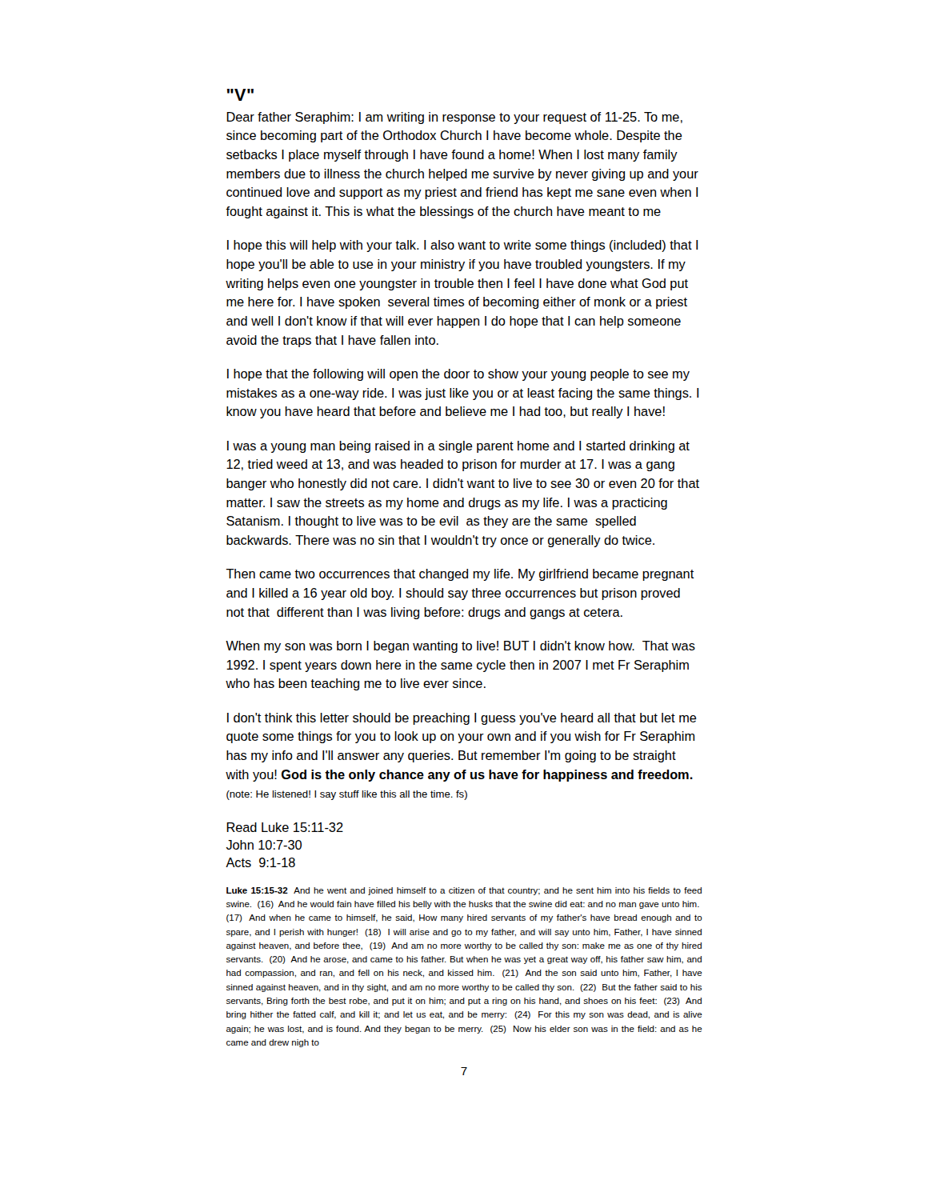"V"
Dear father Seraphim: I am writing in response to your request of 11-25. To me, since becoming part of the Orthodox Church I have become whole. Despite the setbacks I place myself through I have found a home! When I lost many family members due to illness the church helped me survive by never giving up and your continued love and support as my priest and friend has kept me sane even when I fought against it. This is what the blessings of the church have meant to me
I hope this will help with your talk. I also want to write some things (included) that I hope you'll be able to use in your ministry if you have troubled youngsters. If my writing helps even one youngster in trouble then I feel I have done what God put me here for. I have spoken several times of becoming either of monk or a priest and well I don't know if that will ever happen I do hope that I can help someone avoid the traps that I have fallen into.
I hope that the following will open the door to show your young people to see my mistakes as a one-way ride. I was just like you or at least facing the same things. I know you have heard that before and believe me I had too, but really I have!
I was a young man being raised in a single parent home and I started drinking at 12, tried weed at 13, and was headed to prison for murder at 17. I was a gang banger who honestly did not care. I didn't want to live to see 30 or even 20 for that matter. I saw the streets as my home and drugs as my life. I was a practicing Satanism. I thought to live was to be evil as they are the same spelled backwards. There was no sin that I wouldn't try once or generally do twice.
Then came two occurrences that changed my life. My girlfriend became pregnant and I killed a 16 year old boy. I should say three occurrences but prison proved not that different than I was living before: drugs and gangs at cetera.
When my son was born I began wanting to live! BUT I didn't know how. That was 1992. I spent years down here in the same cycle then in 2007 I met Fr Seraphim who has been teaching me to live ever since.
I don't think this letter should be preaching I guess you've heard all that but let me quote some things for you to look up on your own and if you wish for Fr Seraphim has my info and I'll answer any queries. But remember I'm going to be straight with you! God is the only chance any of us have for happiness and freedom. (note: He listened! I say stuff like this all the time. fs)
Read Luke 15:11-32
John 10:7-30
Acts 9:1-18
Luke 15:15-32 And he went and joined himself to a citizen of that country; and he sent him into his fields to feed swine. (16) And he would fain have filled his belly with the husks that the swine did eat: and no man gave unto him. (17) And when he came to himself, he said, How many hired servants of my father's have bread enough and to spare, and I perish with hunger! (18) I will arise and go to my father, and will say unto him, Father, I have sinned against heaven, and before thee, (19) And am no more worthy to be called thy son: make me as one of thy hired servants. (20) And he arose, and came to his father. But when he was yet a great way off, his father saw him, and had compassion, and ran, and fell on his neck, and kissed him. (21) And the son said unto him, Father, I have sinned against heaven, and in thy sight, and am no more worthy to be called thy son. (22) But the father said to his servants, Bring forth the best robe, and put it on him; and put a ring on his hand, and shoes on his feet: (23) And bring hither the fatted calf, and kill it; and let us eat, and be merry: (24) For this my son was dead, and is alive again; he was lost, and is found. And they began to be merry. (25) Now his elder son was in the field: and as he came and drew nigh to
7